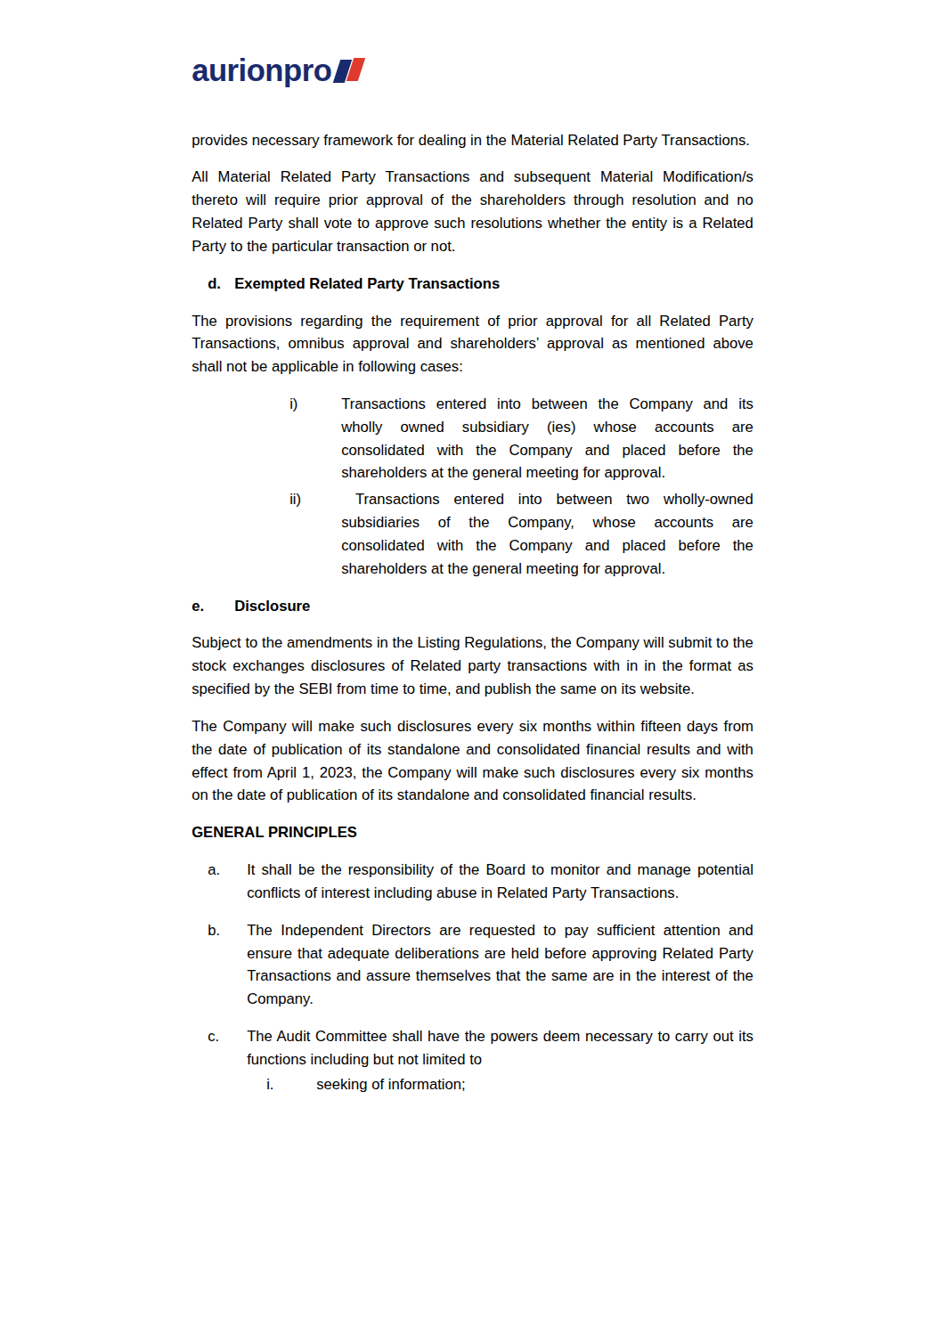aurionpro
provides necessary framework for dealing in the Material Related Party Transactions.
All Material Related Party Transactions and subsequent Material Modification/s thereto will require prior approval of the shareholders through resolution and no Related Party shall vote to approve such resolutions whether the entity is a Related Party to the particular transaction or not.
d.
Exempted Related Party Transactions
The provisions regarding the requirement of prior approval for all Related Party Transactions, omnibus approval and shareholders’ approval as mentioned above shall not be applicable in following cases:
i) Transactions entered into between the Company and its wholly owned subsidiary (ies) whose accounts are consolidated with the Company and placed before the shareholders at the general meeting for approval.
ii) Transactions entered into between two wholly-owned subsidiaries of the Company, whose accounts are consolidated with the Company and placed before the shareholders at the general meeting for approval.
e.
Disclosure
Subject to the amendments in the Listing Regulations, the Company will submit to the stock exchanges disclosures of Related party transactions with in in the format as specified by the SEBI from time to time, and publish the same on its website.
The Company will make such disclosures every six months within fifteen days from the date of publication of its standalone and consolidated financial results and with effect from April 1, 2023, the Company will make such disclosures every six months on the date of publication of its standalone and consolidated financial results.
GENERAL PRINCIPLES
a. It shall be the responsibility of the Board to monitor and manage potential conflicts of interest including abuse in Related Party Transactions.
b. The Independent Directors are requested to pay sufficient attention and ensure that adequate deliberations are held before approving Related Party Transactions and assure themselves that the same are in the interest of the Company.
c. The Audit Committee shall have the powers deem necessary to carry out its functions including but not limited to i. seeking of information;